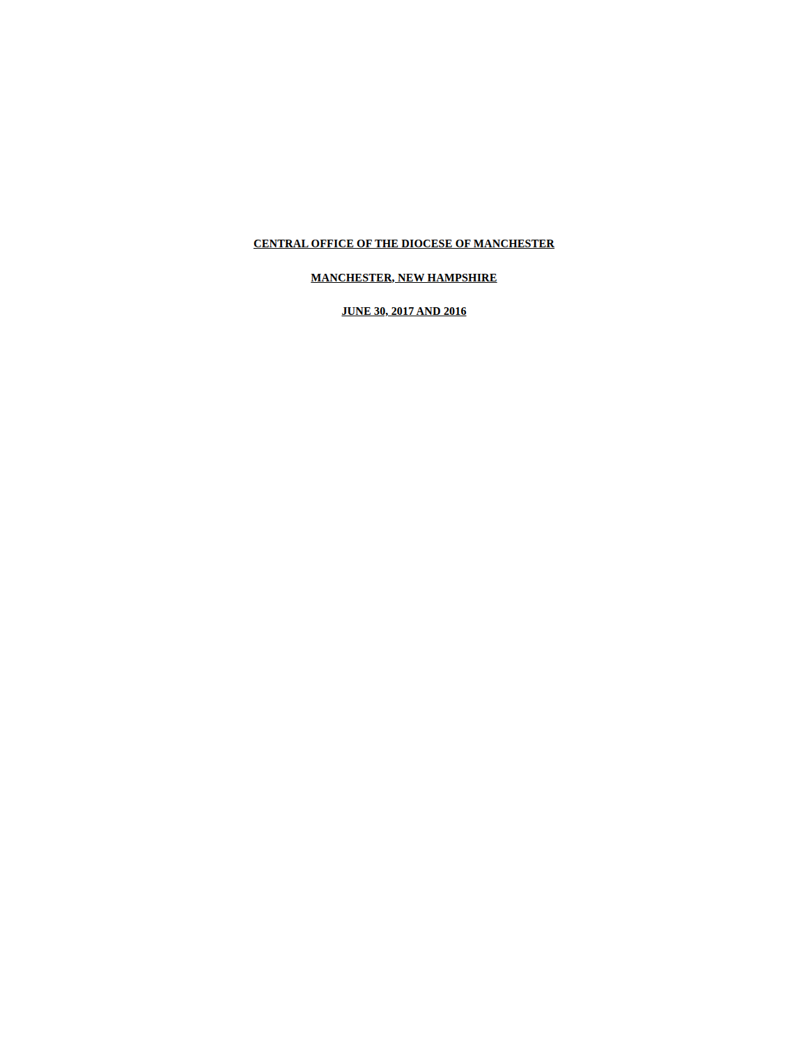CENTRAL OFFICE OF THE DIOCESE OF MANCHESTER
MANCHESTER, NEW HAMPSHIRE
JUNE 30, 2017 AND 2016